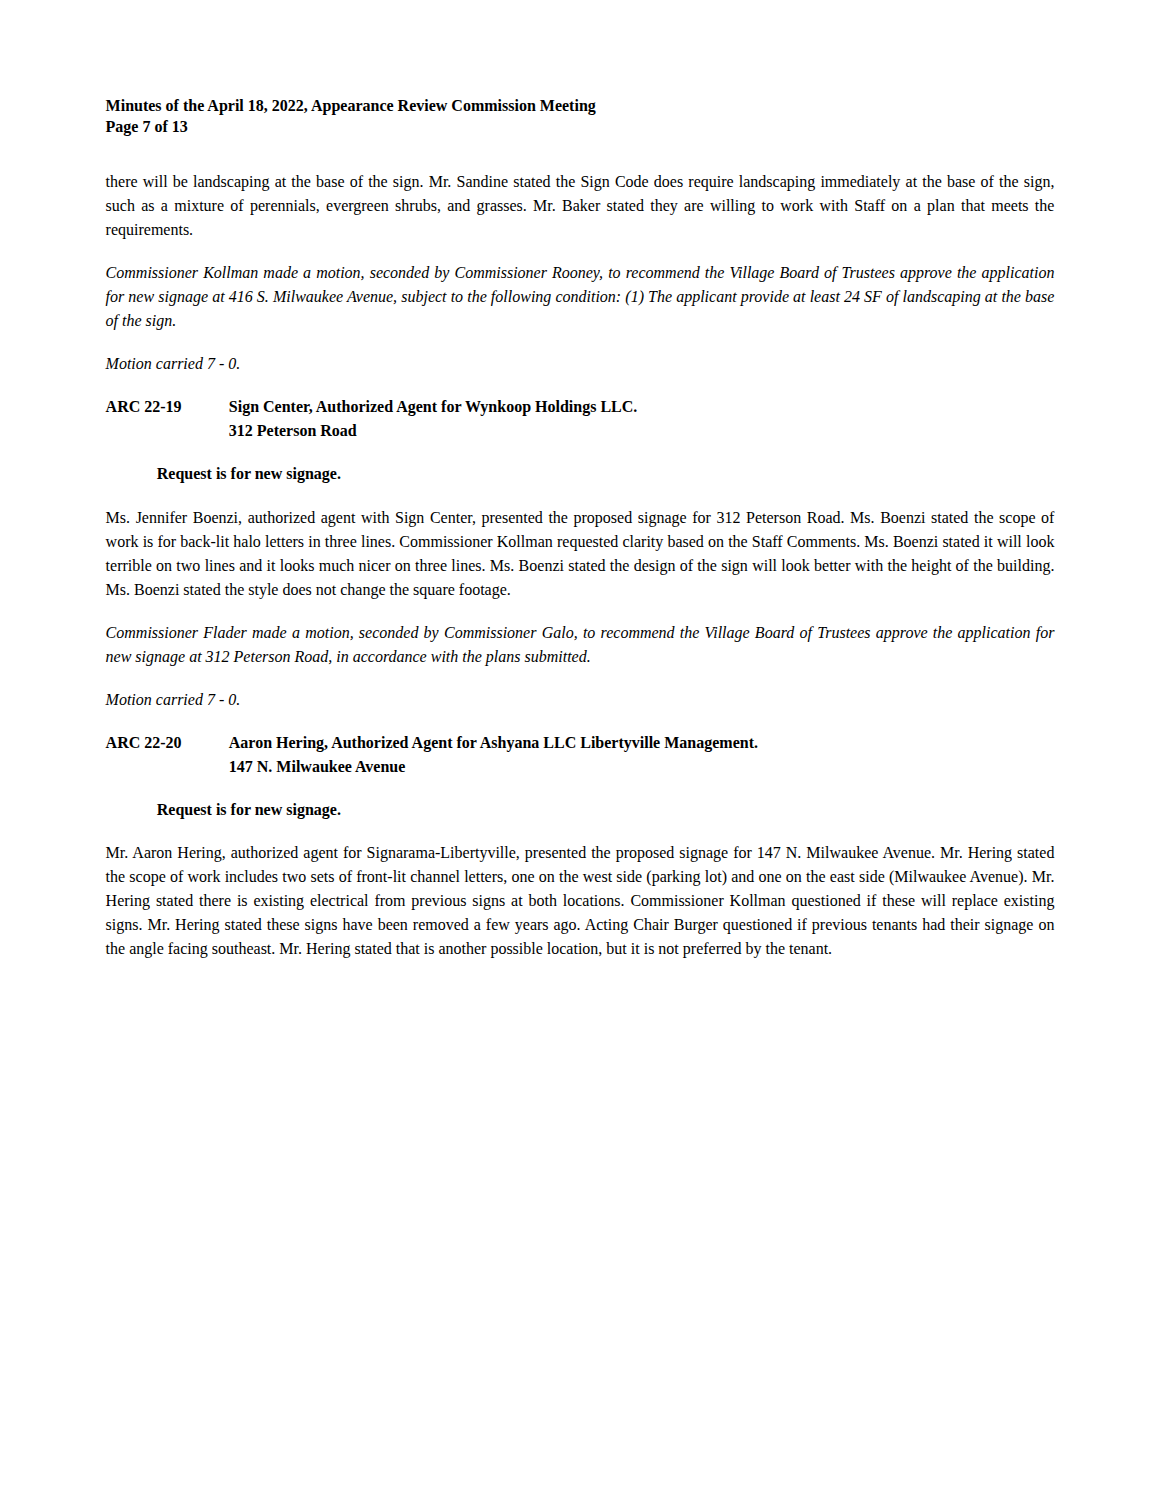Minutes of the April 18, 2022, Appearance Review Commission Meeting
Page 7 of 13
there will be landscaping at the base of the sign. Mr. Sandine stated the Sign Code does require landscaping immediately at the base of the sign, such as a mixture of perennials, evergreen shrubs, and grasses. Mr. Baker stated they are willing to work with Staff on a plan that meets the requirements.
Commissioner Kollman made a motion, seconded by Commissioner Rooney, to recommend the Village Board of Trustees approve the application for new signage at 416 S. Milwaukee Avenue, subject to the following condition: (1) The applicant provide at least 24 SF of landscaping at the base of the sign.
Motion carried 7 - 0.
| ARC 22-19 | Sign Center, Authorized Agent for Wynkoop Holdings LLC. 312 Peterson Road |
Request is for new signage.
Ms. Jennifer Boenzi, authorized agent with Sign Center, presented the proposed signage for 312 Peterson Road. Ms. Boenzi stated the scope of work is for back-lit halo letters in three lines. Commissioner Kollman requested clarity based on the Staff Comments. Ms. Boenzi stated it will look terrible on two lines and it looks much nicer on three lines. Ms. Boenzi stated the design of the sign will look better with the height of the building. Ms. Boenzi stated the style does not change the square footage.
Commissioner Flader made a motion, seconded by Commissioner Galo, to recommend the Village Board of Trustees approve the application for new signage at 312 Peterson Road, in accordance with the plans submitted.
Motion carried 7 - 0.
| ARC 22-20 | Aaron Hering, Authorized Agent for Ashyana LLC Libertyville Management. 147 N. Milwaukee Avenue |
Request is for new signage.
Mr. Aaron Hering, authorized agent for Signarama-Libertyville, presented the proposed signage for 147 N. Milwaukee Avenue. Mr. Hering stated the scope of work includes two sets of front-lit channel letters, one on the west side (parking lot) and one on the east side (Milwaukee Avenue). Mr. Hering stated there is existing electrical from previous signs at both locations. Commissioner Kollman questioned if these will replace existing signs. Mr. Hering stated these signs have been removed a few years ago. Acting Chair Burger questioned if previous tenants had their signage on the angle facing southeast. Mr. Hering stated that is another possible location, but it is not preferred by the tenant.